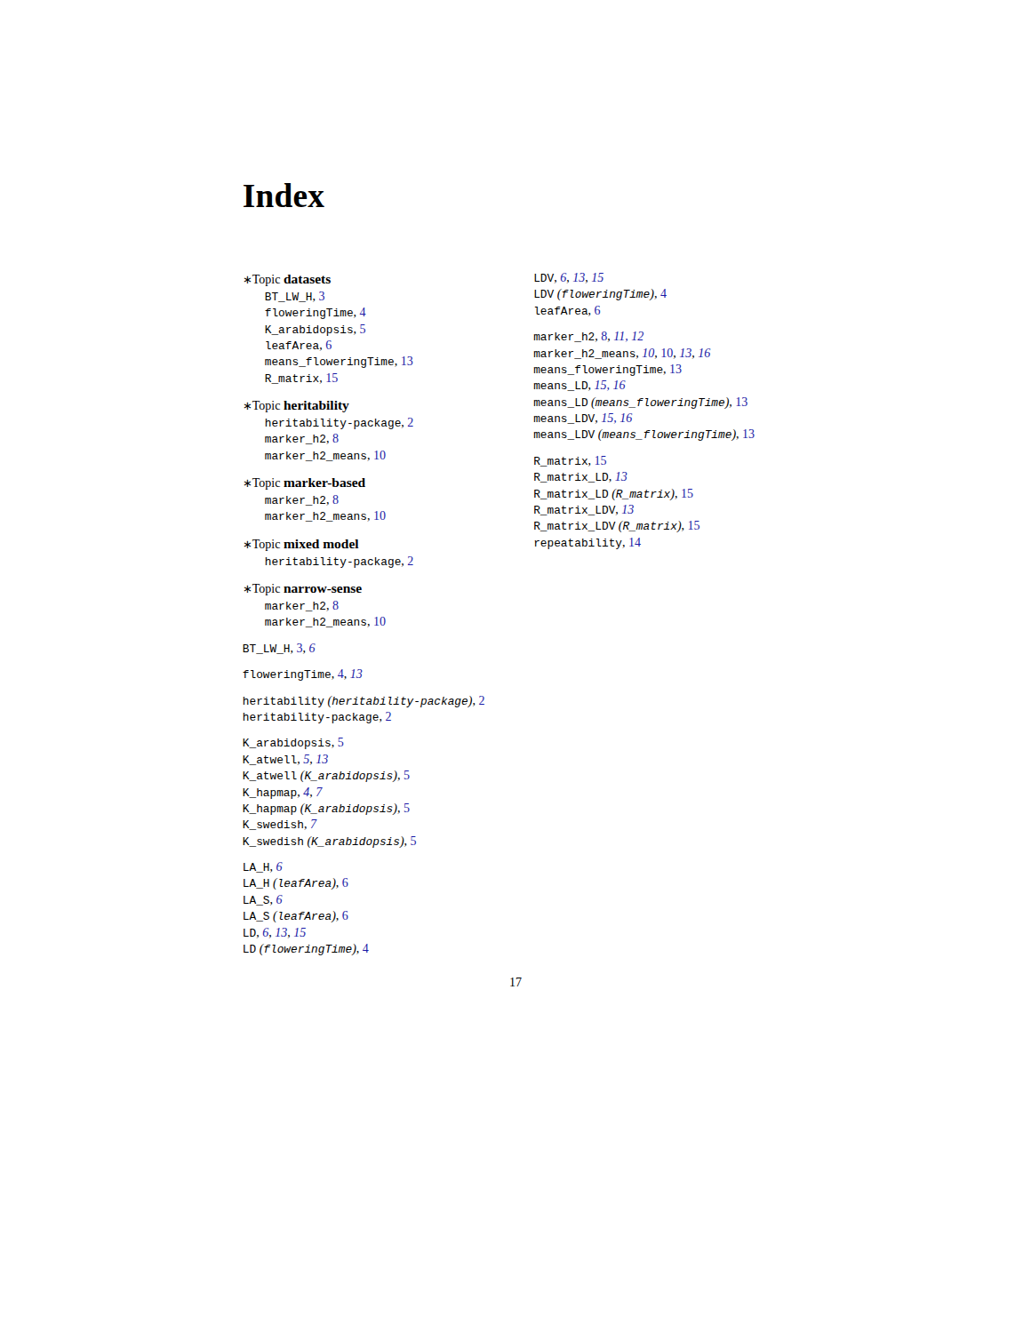Index
∗Topic datasets
BT_LW_H, 3
floweringTime, 4
K_arabidopsis, 5
leafArea, 6
means_floweringTime, 13
R_matrix, 15
∗Topic heritability
heritability-package, 2
marker_h2, 8
marker_h2_means, 10
∗Topic marker-based
marker_h2, 8
marker_h2_means, 10
∗Topic mixed model
heritability-package, 2
∗Topic narrow-sense
marker_h2, 8
marker_h2_means, 10
BT_LW_H, 3, 6
floweringTime, 4, 13
heritability (heritability-package), 2
heritability-package, 2
K_arabidopsis, 5
K_atwell, 5, 13
K_atwell (K_arabidopsis), 5
K_hapmap, 4, 7
K_hapmap (K_arabidopsis), 5
K_swedish, 7
K_swedish (K_arabidopsis), 5
LA_H, 6
LA_H (leafArea), 6
LA_S, 6
LA_S (leafArea), 6
LD, 6, 13, 15
LD (floweringTime), 4
LDV, 6, 13, 15
LDV (floweringTime), 4
leafArea, 6
marker_h2, 8, 11, 12
marker_h2_means, 10, 10, 13, 16
means_floweringTime, 13
means_LD, 15, 16
means_LD (means_floweringTime), 13
means_LDV, 15, 16
means_LDV (means_floweringTime), 13
R_matrix, 15
R_matrix_LD, 13
R_matrix_LD (R_matrix), 15
R_matrix_LDV, 13
R_matrix_LDV (R_matrix), 15
repeatability, 14
17